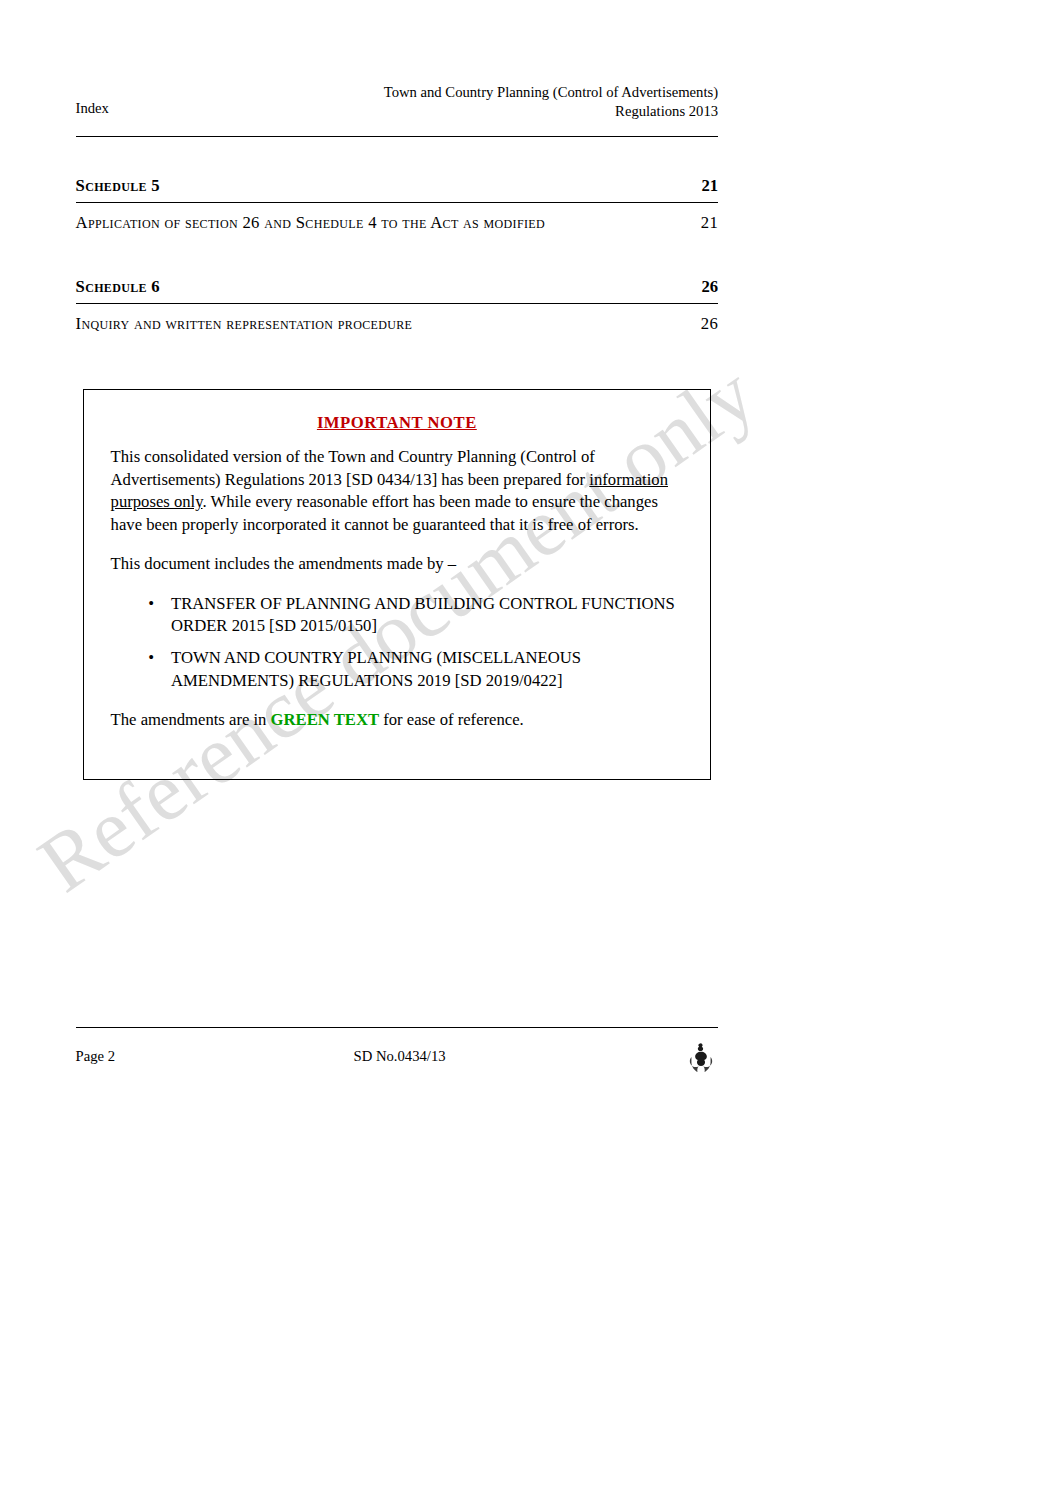Reference document only
Index
Town and Country Planning (Control of Advertisements)
Regulations 2013
Schedule 5 21
Application of section 26 and Schedule 4 to the Act as modified 21
Schedule 6 26
Inquiry and written representation procedure 26
IMPORTANT NOTE
This consolidated version of the Town and Country Planning (Control of Advertisements) Regulations 2013 [SD 0434/13] has been prepared for information purposes only. While every reasonable effort has been made to ensure the changes have been properly incorporated it cannot be guaranteed that it is free of errors.
This document includes the amendments made by –
TRANSFER OF PLANNING AND BUILDING CONTROL FUNCTIONS ORDER 2015 [SD 2015/0150]
TOWN AND COUNTRY PLANNING (MISCELLANEOUS AMENDMENTS) REGULATIONS 2019 [SD 2019/0422]
The amendments are in GREEN TEXT for ease of reference.
Page 2
SD No.0434/13